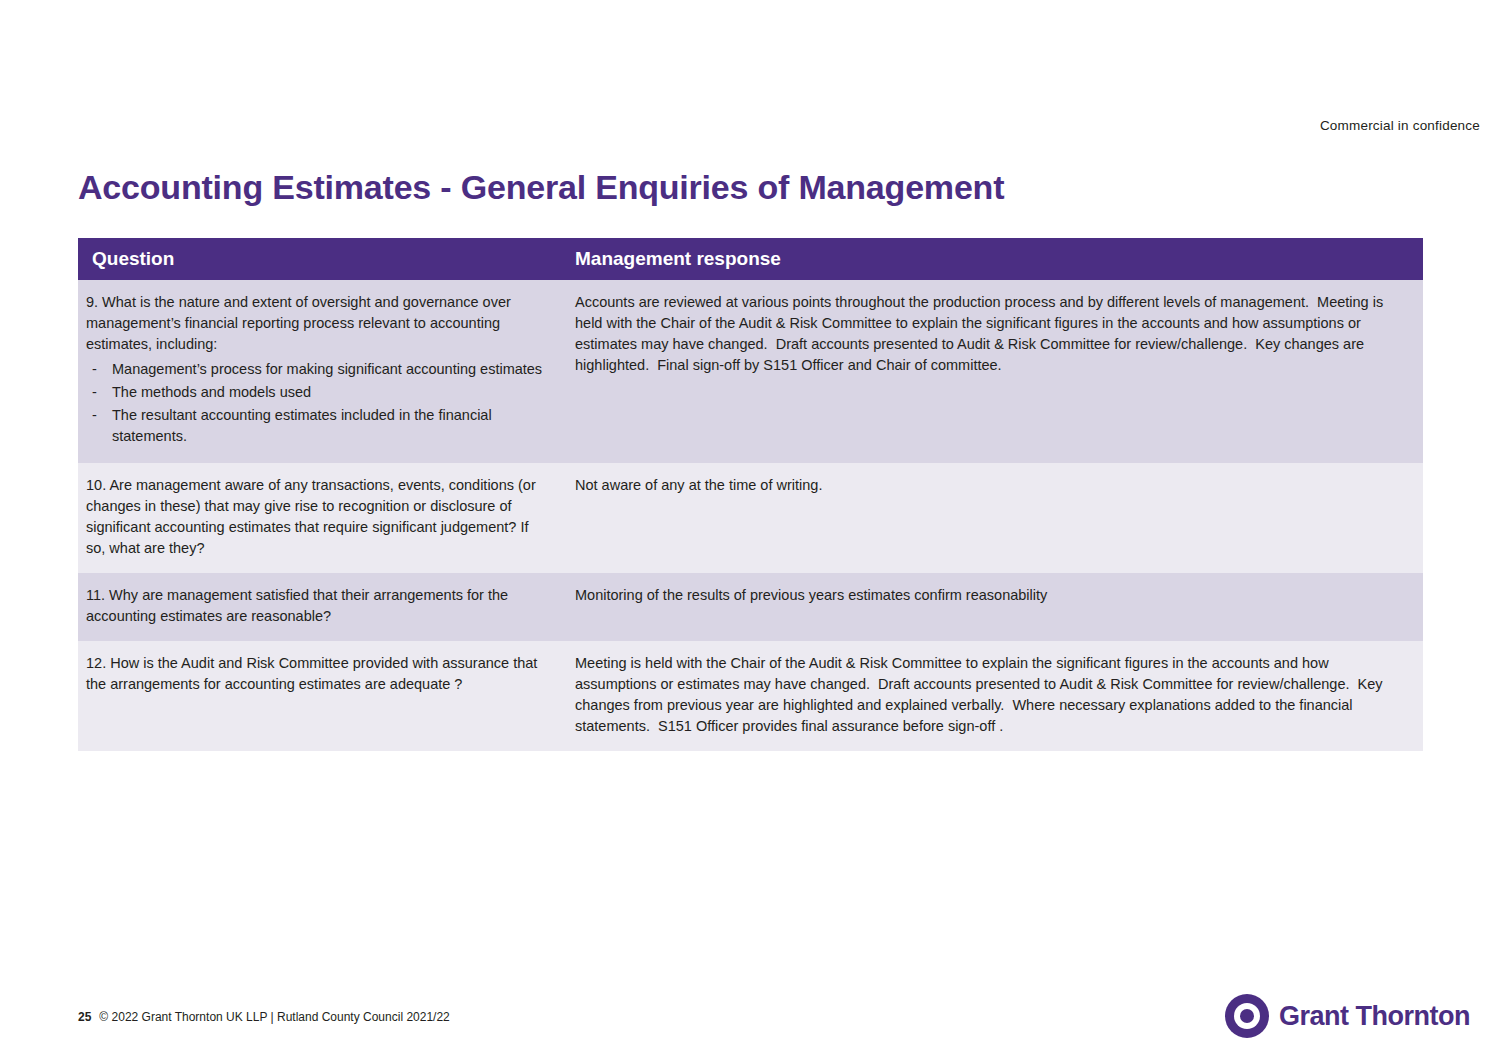Commercial in confidence
Accounting Estimates - General Enquiries of Management
| Question | Management response |
| --- | --- |
| 9. What is the nature and extent of oversight and governance over management’s financial reporting process relevant to accounting estimates, including: Management’s process for making significant accounting estimates The methods and models used The resultant accounting estimates included in the financial statements. | Accounts are reviewed at various points throughout the production process and by different levels of management. Meeting is held with the Chair of the Audit & Risk Committee to explain the significant figures in the accounts and how assumptions or estimates may have changed. Draft accounts presented to Audit & Risk Committee for review/challenge. Key changes are highlighted. Final sign-off by S151 Officer and Chair of committee. |
| 10. Are management aware of any transactions, events, conditions (or changes in these) that may give rise to recognition or disclosure of significant accounting estimates that require significant judgement? If so, what are they? | Not aware of any at the time of writing. |
| 11. Why are management satisfied that their arrangements for the accounting estimates are reasonable? | Monitoring of the results of previous years estimates confirm reasonability |
| 12. How is the Audit and Risk Committee provided with assurance that the arrangements for accounting estimates are adequate ? | Meeting is held with the Chair of the Audit & Risk Committee to explain the significant figures in the accounts and how assumptions or estimates may have changed. Draft accounts presented to Audit & Risk Committee for review/challenge. Key changes from previous year are highlighted and explained verbally. Where necessary explanations added to the financial statements. S151 Officer provides final assurance before sign-off . |
25© 2022 Grant Thornton UK LLP | Rutland County Council 2021/22
Grant Thornton